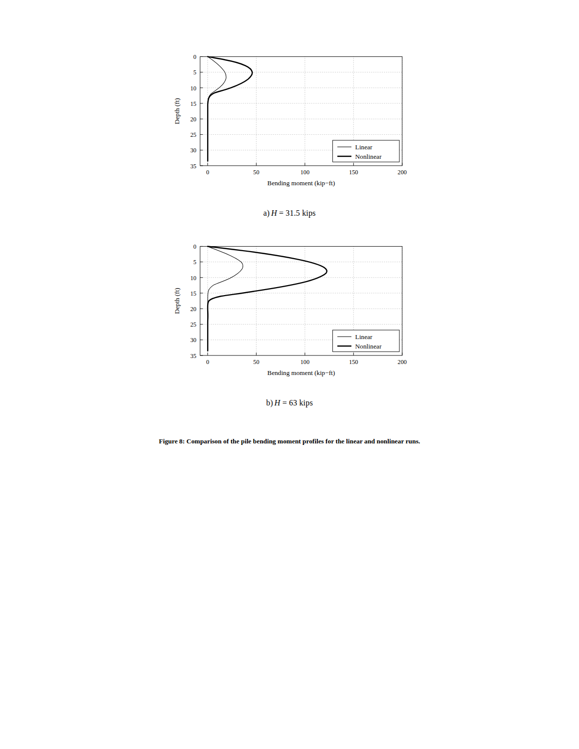0 50 100 150 200 0 5 10 15 20 25 30 35 Bending moment (kip−ft) Depth (ft) Linear Nonlinear
a) H = 31.5 kips
0 50 100 150 200 0 5 10 15 20 25 30 35 Bending moment (kip−ft) Depth (ft) Linear Nonlinear
b) H = 63 kips
Figure 8: Comparison of the pile bending moment profiles for the linear and nonlinear runs.